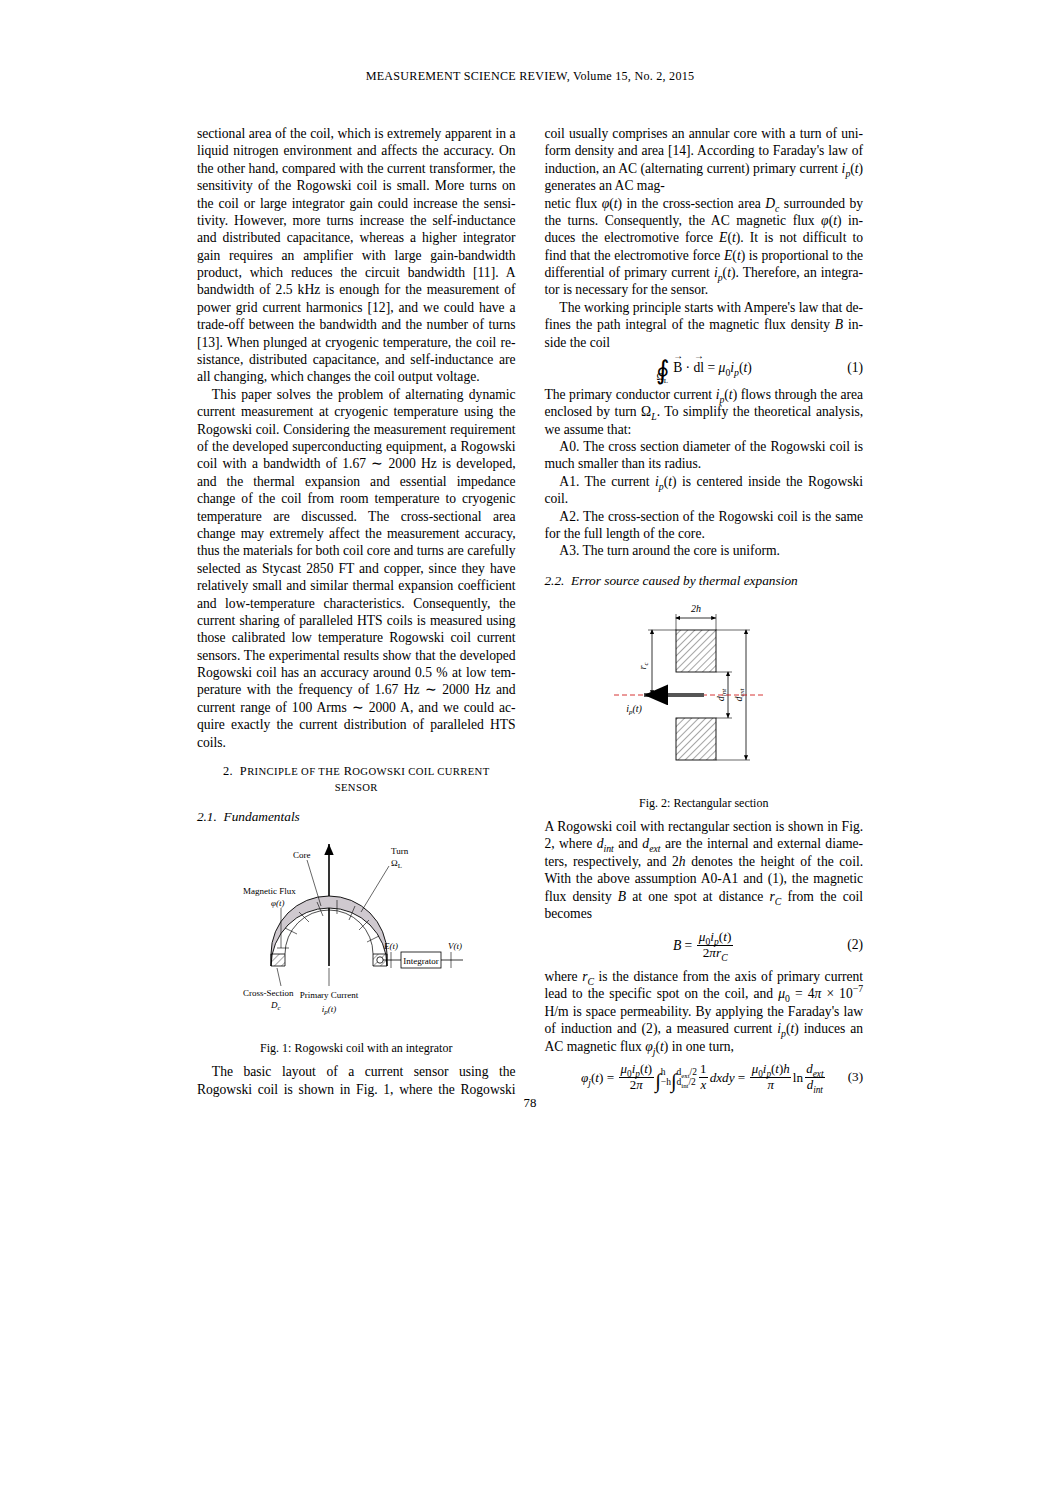MEASUREMENT SCIENCE REVIEW, Volume 15, No. 2, 2015
sectional area of the coil, which is extremely apparent in a liquid nitrogen environment and affects the accuracy. On the other hand, compared with the current transformer, the sensitivity of the Rogowski coil is small. More turns on the coil or large integrator gain could increase the sensitivity. However, more turns increase the self-inductance and distributed capacitance, whereas a higher integrator gain requires an amplifier with large gain-bandwidth product, which reduces the circuit bandwidth [11]. A bandwidth of 2.5 kHz is enough for the measurement of power grid current harmonics [12], and we could have a trade-off between the bandwidth and the number of turns [13]. When plunged at cryogenic temperature, the coil resistance, distributed capacitance, and self-inductance are all changing, which changes the coil output voltage.
This paper solves the problem of alternating dynamic current measurement at cryogenic temperature using the Rogowski coil. Considering the measurement requirement of the developed superconducting equipment, a Rogowski coil with a bandwidth of 1.67 ∼ 2000 Hz is developed, and the thermal expansion and essential impedance change of the coil from room temperature to cryogenic temperature are discussed. The cross-sectional area change may extremely affect the measurement accuracy, thus the materials for both coil core and turns are carefully selected as Stycast 2850 FT and copper, since they have relatively small and similar thermal expansion coefficient and low-temperature characteristics. Consequently, the current sharing of paralleled HTS coils is measured using those calibrated low temperature Rogowski coil current sensors. The experimental results show that the developed Rogowski coil has an accuracy around 0.5 % at low temperature with the frequency of 1.67 Hz ∼ 2000 Hz and current range of 100 Arms ∼ 2000 A, and we could acquire exactly the current distribution of paralleled HTS coils.
2. PRINCIPLE OF THE ROGOWSKI COIL CURRENT
SENSOR
2.1. Fundamentals
Integrator E(t) V(t) Core Turn ΩL Magnetic Flux φ(t) Cross-Section Dc Primary Current ip(t)
Fig. 1: Rogowski coil with an integrator
The basic layout of a current sensor using the Rogowski coil is shown in Fig. 1, where the Rogowski coil usually comprises an annular core with a turn of uniform density and area [14]. According to Faraday's law of induction, an AC (alternating current) primary current ip(t) generates an AC mag-
netic flux φ(t) in the cross-section area Dc surrounded by the turns. Consequently, the AC magnetic flux φ(t) induces the electromotive force E(t). It is not difficult to find that the electromotive force E(t) is proportional to the differential of primary current ip(t). Therefore, an integrator is necessary for the sensor.
The working principle starts with Ampere's law that defines the path integral of the magnetic flux density B inside the coil
∮ΩL B · dl = μ0ip(t) (1)
The primary conductor current ip(t) flows through the area enclosed by turn ΩL. To simplify the theoretical analysis, we assume that:
A0. The cross section diameter of the Rogowski coil is much smaller than its radius.
A1. The current ip(t) is centered inside the Rogowski coil.
A2. The cross-section of the Rogowski coil is the same for the full length of the core.
A3. The turn around the core is uniform.
2.2. Error source caused by thermal expansion
2h rc dint dext ip(t)
Fig. 2: Rectangular section
A Rogowski coil with rectangular section is shown in Fig. 2, where dint and dext are the internal and external diameters, respectively, and 2h denotes the height of the coil. With the above assumption A0-A1 and (1), the magnetic flux density B at one spot at distance rC from the coil becomes
B = μ0ip(t) 2πrC (2)
where rC is the distance from the axis of primary current lead to the specific spot on the coil, and μ0 = 4π × 10−7 H/m is space permeability. By applying the Faraday's law of induction and (2), a measured current ip(t) induces an AC magnetic flux φj(t) in one turn,
φj(t) = μ0ip(t) 2π∫h−h∫dext/2 dint/21 x dxdy = μ0ip(t)h πlndext dint (3)
78